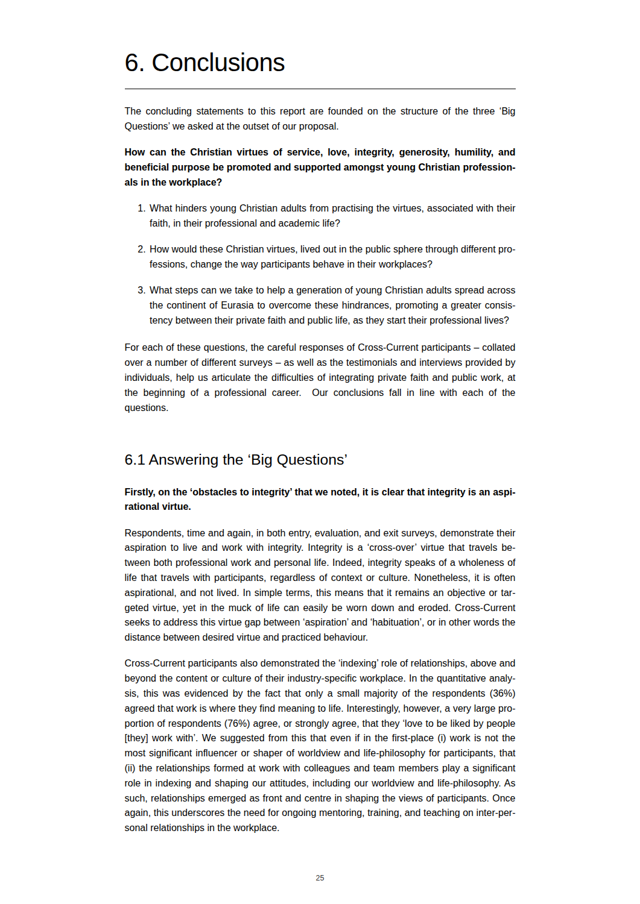6. Conclusions
The concluding statements to this report are founded on the structure of the three ‘Big Questions’ we asked at the outset of our proposal.
How can the Christian virtues of service, love, integrity, generosity, humility, and beneficial purpose be promoted and supported amongst young Christian professionals in the workplace?
What hinders young Christian adults from practising the virtues, associated with their faith, in their professional and academic life?
How would these Christian virtues, lived out in the public sphere through different professions, change the way participants behave in their workplaces?
What steps can we take to help a generation of young Christian adults spread across the continent of Eurasia to overcome these hindrances, promoting a greater consistency between their private faith and public life, as they start their professional lives?
For each of these questions, the careful responses of Cross-Current participants – collated over a number of different surveys – as well as the testimonials and interviews provided by individuals, help us articulate the difficulties of integrating private faith and public work, at the beginning of a professional career. Our conclusions fall in line with each of the questions.
6.1 Answering the ‘Big Questions’
Firstly, on the ‘obstacles to integrity’ that we noted, it is clear that integrity is an aspirational virtue.
Respondents, time and again, in both entry, evaluation, and exit surveys, demonstrate their aspiration to live and work with integrity. Integrity is a ‘cross-over’ virtue that travels between both professional work and personal life. Indeed, integrity speaks of a wholeness of life that travels with participants, regardless of context or culture. Nonetheless, it is often aspirational, and not lived. In simple terms, this means that it remains an objective or targeted virtue, yet in the muck of life can easily be worn down and eroded. Cross-Current seeks to address this virtue gap between ‘aspiration’ and ‘habituation’, or in other words the distance between desired virtue and practiced behaviour.
Cross-Current participants also demonstrated the ‘indexing’ role of relationships, above and beyond the content or culture of their industry-specific workplace. In the quantitative analysis, this was evidenced by the fact that only a small majority of the respondents (36%) agreed that work is where they find meaning to life. Interestingly, however, a very large proportion of respondents (76%) agree, or strongly agree, that they ‘love to be liked by people [they] work with’. We suggested from this that even if in the first-place (i) work is not the most significant influencer or shaper of worldview and life-philosophy for participants, that (ii) the relationships formed at work with colleagues and team members play a significant role in indexing and shaping our attitudes, including our worldview and life-philosophy. As such, relationships emerged as front and centre in shaping the views of participants. Once again, this underscores the need for ongoing mentoring, training, and teaching on inter-personal relationships in the workplace.
25